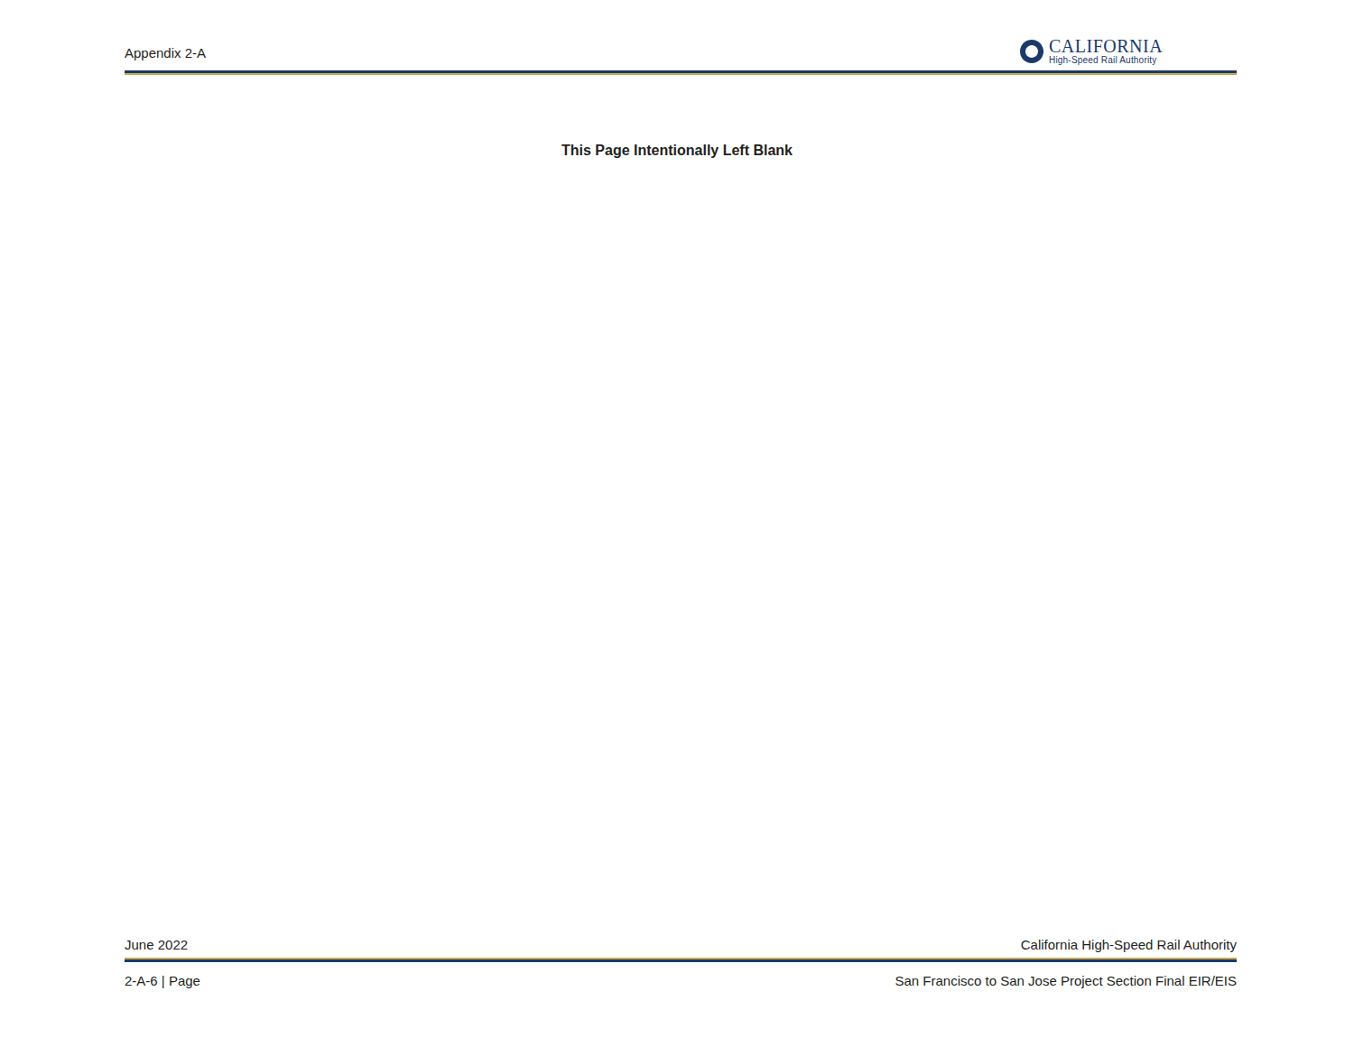Appendix 2-A
CALIFORNIA
High-Speed Rail Authority
This Page Intentionally Left Blank
June 2022
California High-Speed Rail Authority
2-A-6 | Page
San Francisco to San Jose Project Section Final EIR/EIS